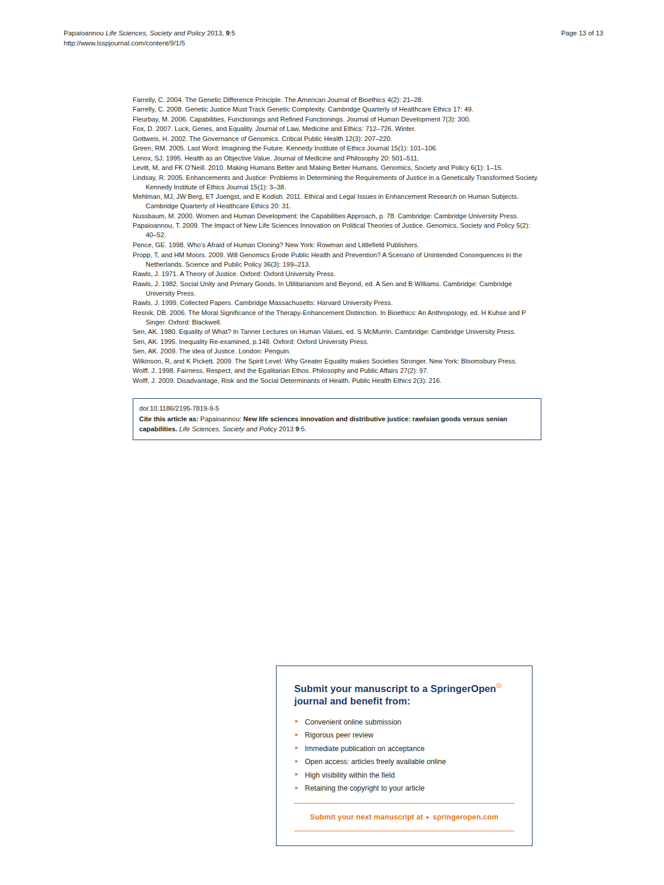Papaioannou Life Sciences, Society and Policy 2013, 9:5
http://www.lsspjournal.com/content/9/1/5
Page 13 of 13
Farrelly, C. 2004. The Genetic Difference Principle. The American Journal of Bioethics 4(2): 21–28.
Farrelly, C. 2008. Genetic Justice Must Track Genetic Complexity. Cambridge Quarterly of Healthcare Ethics 17: 49.
Fleurbay, M. 2006. Capabilities, Functionings and Refined Functionings. Journal of Human Development 7(3): 300.
Fox, D. 2007. Luck, Genes, and Equality. Journal of Law, Medicine and Ethics: 712–726. Winter.
Gottweis, H. 2002. The Governance of Genomics. Critical Public Health 12(3): 207–220.
Green, RM. 2005. Last Word: Imagining the Future. Kennedy Institute of Ethics Journal 15(1): 101–106.
Lenox, SJ. 1995. Health as an Objective Value. Journal of Medicine and Philosophy 20: 501–511.
Levitt, M, and FK O’Neill. 2010. Making Humans Better and Making Better Humans. Genomics, Society and Policy 6(1): 1–15.
Lindsay, R. 2005. Enhancements and Justice: Problems in Determining the Requirements of Justice in a Genetically Transformed Society. Kennedy Institute of Ethics Journal 15(1): 3–38.
Mehlman, MJ, JW Berg, ET Juengst, and E Kodish. 2011. Ethical and Legal Issues in Enhancement Research on Human Subjects. Cambridge Quarterly of Healthcare Ethics 20: 31.
Nussbaum, M. 2000. Women and Human Development: the Capabilities Approach, p. 78. Cambridge: Cambridge University Press.
Papaioannou, T. 2009. The Impact of New Life Sciences Innovation on Political Theories of Justice. Genomics, Society and Policy 5(2): 40–52.
Pence, GE. 1998. Who’s Afraid of Human Cloning? New York: Rowman and Littlefield Publishers.
Propp, T, and HM Moors. 2009. Will Genomics Erode Public Health and Prevention? A Scenario of Unintended Consequences in the Netherlands. Science and Public Policy 36(3): 199–213.
Rawls, J. 1971. A Theory of Justice. Oxford: Oxford University Press.
Rawls, J. 1982. Social Unity and Primary Goods. In Utilitarianism and Beyond, ed. A Sen and B Williams. Cambridge: Cambridge University Press.
Rawls, J. 1999. Collected Papers. Cambridge Massachusetts: Harvard University Press.
Resnik, DB. 2006. The Moral Significance of the Therapy-Enhancement Distinction. In Bioethics: An Anthropology, ed. H Kuhse and P Singer. Oxford: Blackwell.
Sen, AK. 1980. Equality of What? In Tanner Lectures on Human Values, ed. S McMurrin. Cambridge: Cambridge University Press.
Sen, AK. 1995. Inequality Re-examined, p.148. Oxford: Oxford University Press.
Sen, AK. 2009. The idea of Justice. London: Penguin.
Wilkinson, R, and K Pickett. 2009. The Spirit Level: Why Greater Equality makes Societies Stronger. New York: Bloomsbury Press.
Wolff, J. 1998. Fairness, Respect, and the Egalitarian Ethos. Philosophy and Public Affairs 27(2): 97.
Wolff, J. 2009. Disadvantage, Risk and the Social Determinants of Health. Public Health Ethics 2(3): 216.
doi:10.1186/2195-7819-9-5
Cite this article as: Papaioannou: New life sciences innovation and distributive justice: rawlsian goods versus senian capabilities. Life Sciences, Society and Policy 2013 9:5.
Submit your manuscript to a SpringerOpen☉
journal and benefit from:
Convenient online submission
Rigorous peer review
Immediate publication on acceptance
Open access: articles freely available online
High visibility within the field
Retaining the copyright to your article
Submit your next manuscript at ► springeropen.com